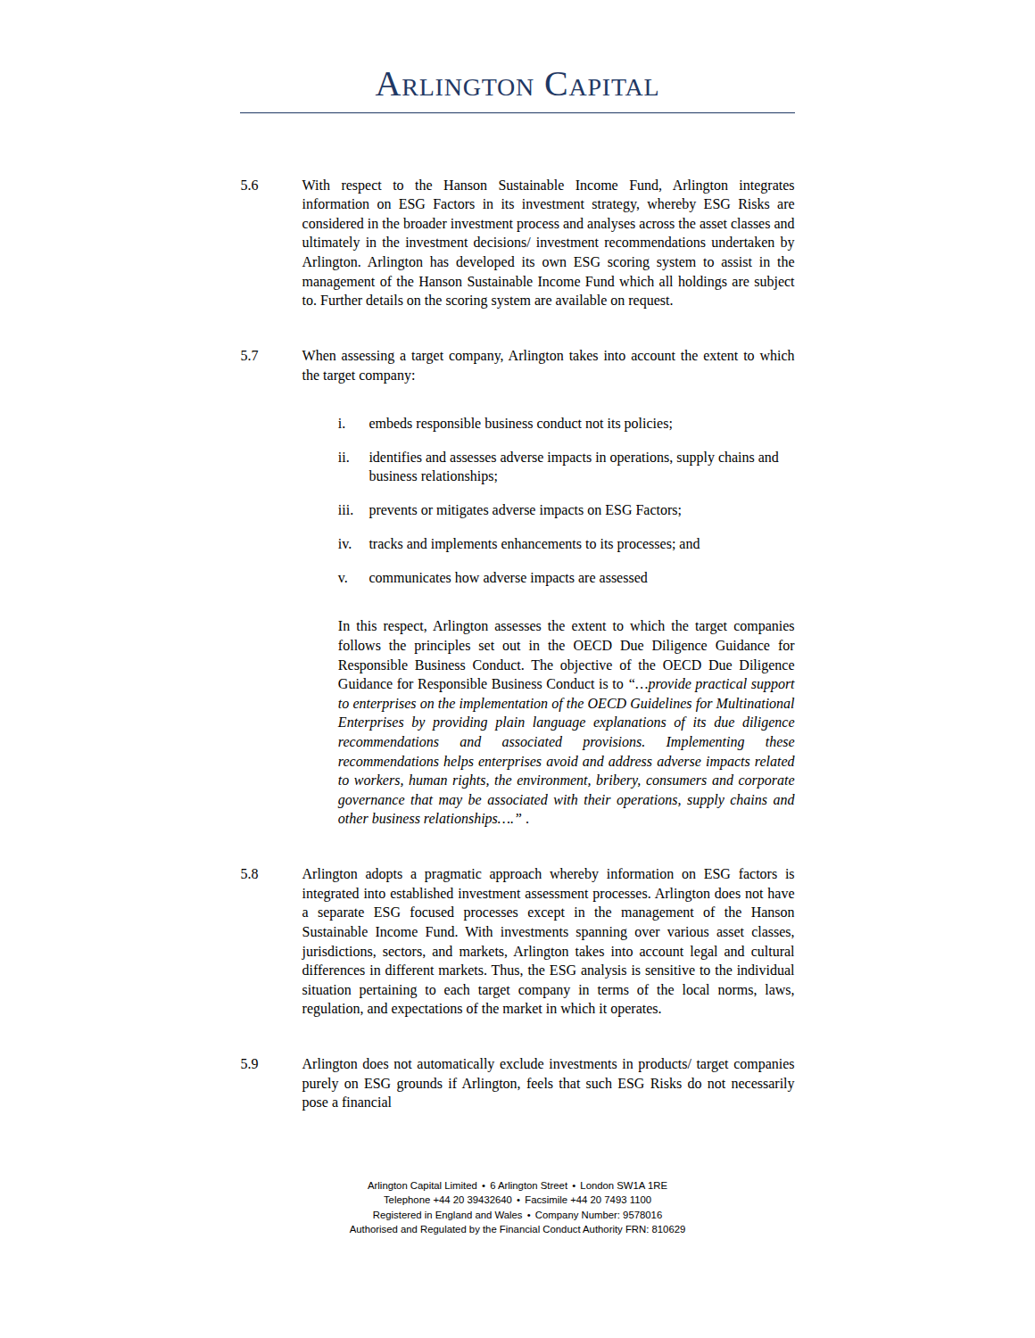Arlington Capital
5.6
With respect to the Hanson Sustainable Income Fund, Arlington integrates information on ESG Factors in its investment strategy, whereby ESG Risks are considered in the broader investment process and analyses across the asset classes and ultimately in the investment decisions/ investment recommendations undertaken by Arlington. Arlington has developed its own ESG scoring system to assist in the management of the Hanson Sustainable Income Fund which all holdings are subject to. Further details on the scoring system are available on request.
5.7
When assessing a target company, Arlington takes into account the extent to which the target company:
i. embeds responsible business conduct not its policies;
ii. identifies and assesses adverse impacts in operations, supply chains and business relationships;
iii. prevents or mitigates adverse impacts on ESG Factors;
iv. tracks and implements enhancements to its processes; and
v. communicates how adverse impacts are assessed
In this respect, Arlington assesses the extent to which the target companies follows the principles set out in the OECD Due Diligence Guidance for Responsible Business Conduct. The objective of the OECD Due Diligence Guidance for Responsible Business Conduct is to “…provide practical support to enterprises on the implementation of the OECD Guidelines for Multinational Enterprises by providing plain language explanations of its due diligence recommendations and associated provisions. Implementing these recommendations helps enterprises avoid and address adverse impacts related to workers, human rights, the environment, bribery, consumers and corporate governance that may be associated with their operations, supply chains and other business relationships….” .
5.8
Arlington adopts a pragmatic approach whereby information on ESG factors is integrated into established investment assessment processes. Arlington does not have a separate ESG focused processes except in the management of the Hanson Sustainable Income Fund. With investments spanning over various asset classes, jurisdictions, sectors, and markets, Arlington takes into account legal and cultural differences in different markets. Thus, the ESG analysis is sensitive to the individual situation pertaining to each target company in terms of the local norms, laws, regulation, and expectations of the market in which it operates.
5.9
Arlington does not automatically exclude investments in products/ target companies purely on ESG grounds if Arlington, feels that such ESG Risks do not necessarily pose a financial
Arlington Capital Limited • 6 Arlington Street • London SW1A 1RE
Telephone +44 20 39432640 • Facsimile +44 20 7493 1100
Registered in England and Wales • Company Number: 9578016
Authorised and Regulated by the Financial Conduct Authority FRN: 810629